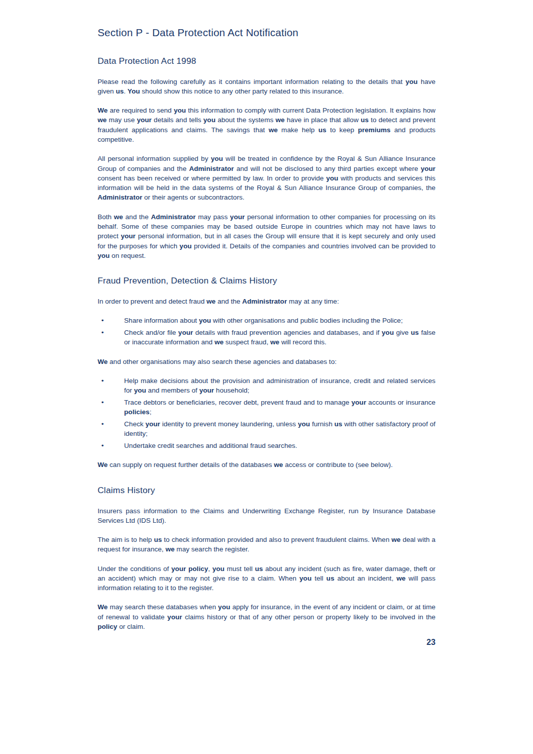Section P - Data Protection Act Notification
Data Protection Act 1998
Please read the following carefully as it contains important information relating to the details that you have given us. You should show this notice to any other party related to this insurance.
We are required to send you this information to comply with current Data Protection legislation. It explains how we may use your details and tells you about the systems we have in place that allow us to detect and prevent fraudulent applications and claims. The savings that we make help us to keep premiums and products competitive.
All personal information supplied by you will be treated in confidence by the Royal & Sun Alliance Insurance Group of companies and the Administrator and will not be disclosed to any third parties except where your consent has been received or where permitted by law. In order to provide you with products and services this information will be held in the data systems of the Royal & Sun Alliance Insurance Group of companies, the Administrator or their agents or subcontractors.
Both we and the Administrator may pass your personal information to other companies for processing on its behalf. Some of these companies may be based outside Europe in countries which may not have laws to protect your personal information, but in all cases the Group will ensure that it is kept securely and only used for the purposes for which you provided it. Details of the companies and countries involved can be provided to you on request.
Fraud Prevention, Detection & Claims History
In order to prevent and detect fraud we and the Administrator may at any time:
Share information about you with other organisations and public bodies including the Police;
Check and/or file your details with fraud prevention agencies and databases, and if you give us false or inaccurate information and we suspect fraud, we will record this.
We and other organisations may also search these agencies and databases to:
Help make decisions about the provision and administration of insurance, credit and related services for you and members of your household;
Trace debtors or beneficiaries, recover debt, prevent fraud and to manage your accounts or insurance policies;
Check your identity to prevent money laundering, unless you furnish us with other satisfactory proof of identity;
Undertake credit searches and additional fraud searches.
We can supply on request further details of the databases we access or contribute to (see below).
Claims History
Insurers pass information to the Claims and Underwriting Exchange Register, run by Insurance Database Services Ltd (IDS Ltd).
The aim is to help us to check information provided and also to prevent fraudulent claims. When we deal with a request for insurance, we may search the register.
Under the conditions of your policy, you must tell us about any incident (such as fire, water damage, theft or an accident) which may or may not give rise to a claim. When you tell us about an incident, we will pass information relating to it to the register.
We may search these databases when you apply for insurance, in the event of any incident or claim, or at time of renewal to validate your claims history or that of any other person or property likely to be involved in the policy or claim.
23